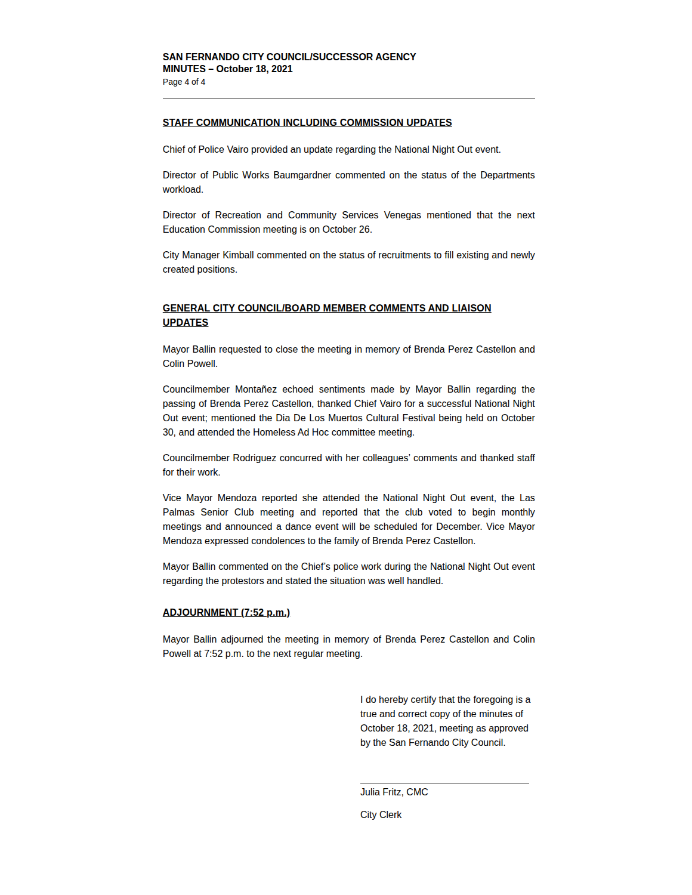SAN FERNANDO CITY COUNCIL/SUCCESSOR AGENCY
MINUTES – October 18, 2021
Page 4 of 4
STAFF COMMUNICATION INCLUDING COMMISSION UPDATES
Chief of Police Vairo provided an update regarding the National Night Out event.
Director of Public Works Baumgardner commented on the status of the Departments workload.
Director of Recreation and Community Services Venegas mentioned that the next Education Commission meeting is on October 26.
City Manager Kimball commented on the status of recruitments to fill existing and newly created positions.
GENERAL CITY COUNCIL/BOARD MEMBER COMMENTS AND LIAISON UPDATES
Mayor Ballin requested to close the meeting in memory of Brenda Perez Castellon and Colin Powell.
Councilmember Montañez echoed sentiments made by Mayor Ballin regarding the passing of Brenda Perez Castellon, thanked Chief Vairo for a successful National Night Out event; mentioned the Dia De Los Muertos Cultural Festival being held on October 30, and attended the Homeless Ad Hoc committee meeting.
Councilmember Rodriguez concurred with her colleagues’ comments and thanked staff for their work.
Vice Mayor Mendoza reported she attended the National Night Out event, the Las Palmas Senior Club meeting and reported that the club voted to begin monthly meetings and announced a dance event will be scheduled for December. Vice Mayor Mendoza expressed condolences to the family of Brenda Perez Castellon.
Mayor Ballin commented on the Chief’s police work during the National Night Out event regarding the protestors and stated the situation was well handled.
ADJOURNMENT (7:52 p.m.)
Mayor Ballin adjourned the meeting in memory of Brenda Perez Castellon and Colin Powell at 7:52 p.m. to the next regular meeting.
I do hereby certify that the foregoing is a true and correct copy of the minutes of October 18, 2021, meeting as approved by the San Fernando City Council.
Julia Fritz, CMC
City Clerk